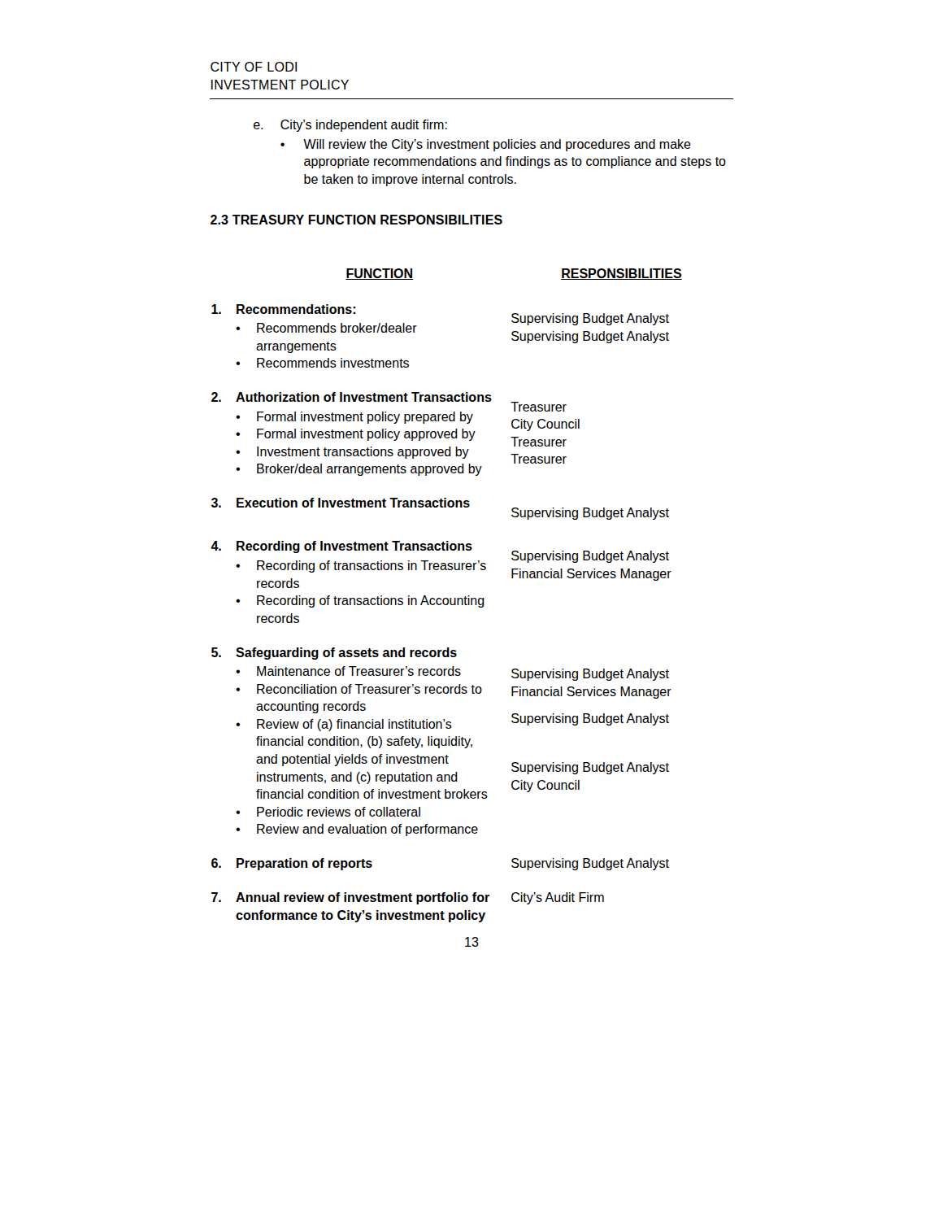CITY OF LODI
INVESTMENT POLICY
e.
City’s independent audit firm:
•
Will review the City’s investment policies and procedures and make appropriate recommendations and findings as to compliance and steps to be taken to improve internal controls.
2.3 TREASURY FUNCTION RESPONSIBILITIES
| FUNCTION | RESPONSIBILITIES |
| --- | --- |
| 1. Recommendations: • Recommends broker/dealer arrangements • Recommends investments | Supervising Budget Analyst Supervising Budget Analyst |
| 2. Authorization of Investment Transactions • Formal investment policy prepared by • Formal investment policy approved by • Investment transactions approved by • Broker/deal arrangements approved by | Treasurer City Council Treasurer Treasurer |
| 3. Execution of Investment Transactions | Supervising Budget Analyst |
| 4. Recording of Investment Transactions • Recording of transactions in Treasurer’s records • Recording of transactions in Accounting records | Supervising Budget Analyst Financial Services Manager |
| 5. Safeguarding of assets and records • Maintenance of Treasurer’s records • Reconciliation of Treasurer’s records to accounting records • Review of (a) financial institution’s financial condition, (b) safety, liquidity, and potential yields of investment instruments, and (c) reputation and financial condition of investment brokers • Periodic reviews of collateral • Review and evaluation of performance | Supervising Budget Analyst Financial Services Manager Supervising Budget Analyst Supervising Budget Analyst City Council |
| 6. Preparation of reports | Supervising Budget Analyst |
| 7. Annual review of investment portfolio for conformance to City’s investment policy | City’s Audit Firm |
13